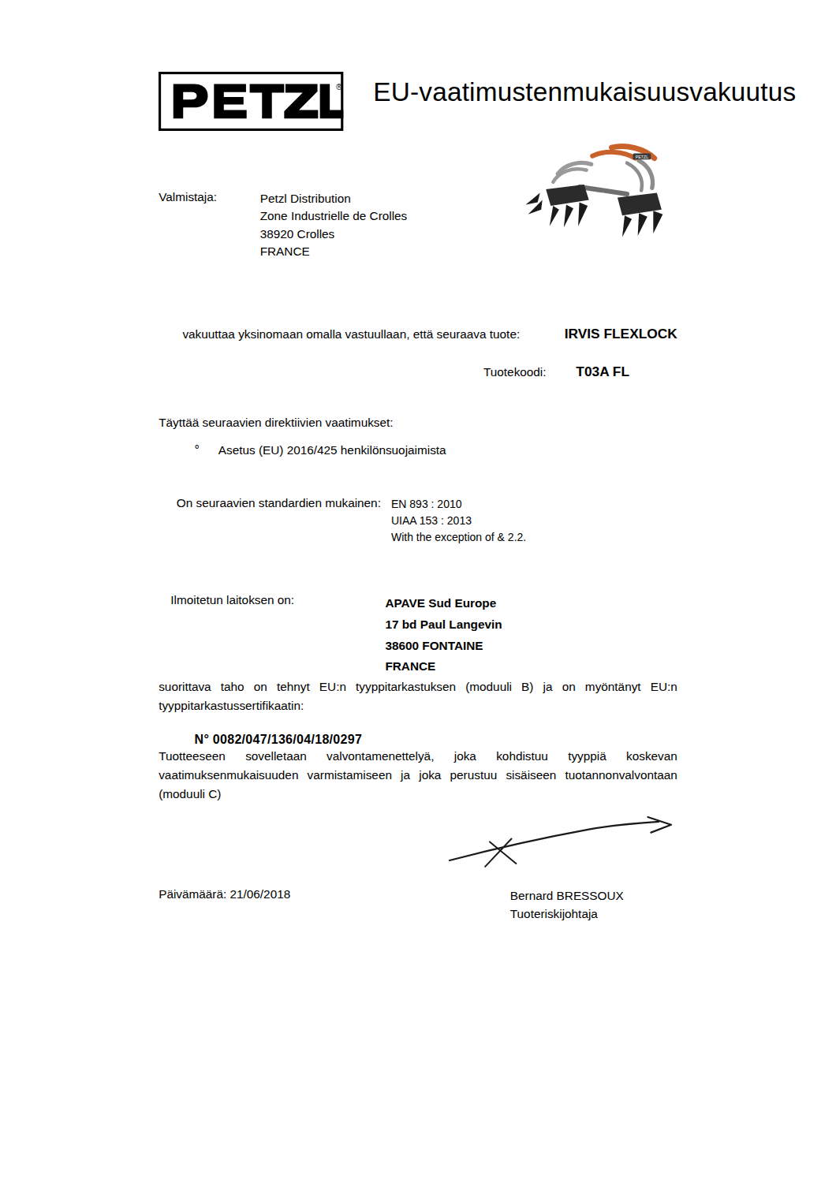®
EU-vaatimustenmukaisuusvakuutus
Valmistaja:
Petzl Distribution
Zone Industrielle de Crolles
38920 Crolles
FRANCE
PETZL
vakuuttaa yksinomaan omalla vastuullaan, että seuraava tuote:
IRVIS FLEXLOCK
Tuotekoodi:
T03A FL
Täyttää seuraavien direktiivien vaatimukset:
Asetus (EU) 2016/425 henkilönsuojaimista
On seuraavien standardien mukainen:
EN 893 : 2010
UIAA 153 : 2013
With the exception of & 2.2.
Ilmoitetun laitoksen on:
APAVE Sud Europe
17 bd Paul Langevin
38600 FONTAINE
FRANCE
suorittava taho on tehnyt EU:n tyyppitarkastuksen (moduuli B) ja on myöntänyt EU:n tyyppitarkastussertifikaatin:
N° 0082/047/136/04/18/0297
Tuotteeseen sovelletaan valvontamenettelyä, joka kohdistuu tyyppiä koskevan vaatimuksenmukaisuuden varmistamiseen ja joka perustuu sisäiseen tuotannonvalvontaan (moduuli C)
Päivämäärä: 21/06/2018
Bernard BRESSOUX
Tuoteriskijohtaja